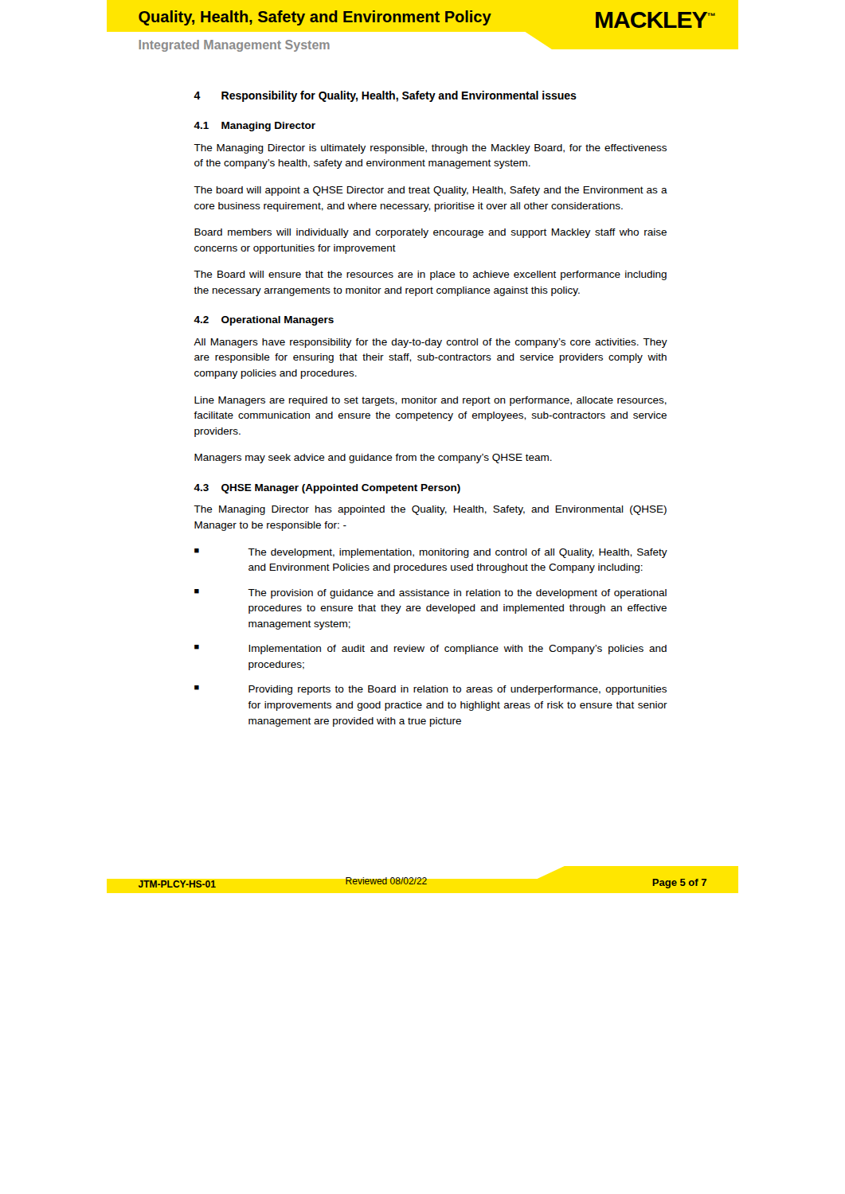Quality, Health, Safety and Environment Policy
Integrated Management System
MACKLEY™
4 Responsibility for Quality, Health, Safety and Environmental issues
4.1 Managing Director
The Managing Director is ultimately responsible, through the Mackley Board, for the effectiveness of the company’s health, safety and environment management system.
The board will appoint a QHSE Director and treat Quality, Health, Safety and the Environment as a core business requirement, and where necessary, prioritise it over all other considerations.
Board members will individually and corporately encourage and support Mackley staff who raise concerns or opportunities for improvement
The Board will ensure that the resources are in place to achieve excellent performance including the necessary arrangements to monitor and report compliance against this policy.
4.2 Operational Managers
All Managers have responsibility for the day-to-day control of the company’s core activities. They are responsible for ensuring that their staff, sub-contractors and service providers comply with company policies and procedures.
Line Managers are required to set targets, monitor and report on performance, allocate resources, facilitate communication and ensure the competency of employees, sub-contractors and service providers.
Managers may seek advice and guidance from the company’s QHSE team.
4.3 QHSE Manager (Appointed Competent Person)
The Managing Director has appointed the Quality, Health, Safety, and Environmental (QHSE) Manager to be responsible for: -
The development, implementation, monitoring and control of all Quality, Health, Safety and Environment Policies and procedures used throughout the Company including:
The provision of guidance and assistance in relation to the development of operational procedures to ensure that they are developed and implemented through an effective management system;
Implementation of audit and review of compliance with the Company’s policies and procedures;
Providing reports to the Board in relation to areas of underperformance, opportunities for improvements and good practice and to highlight areas of risk to ensure that senior management are provided with a true picture
JTM-PLCY-HS-01
Reviewed 08/02/22
Page 5 of 7